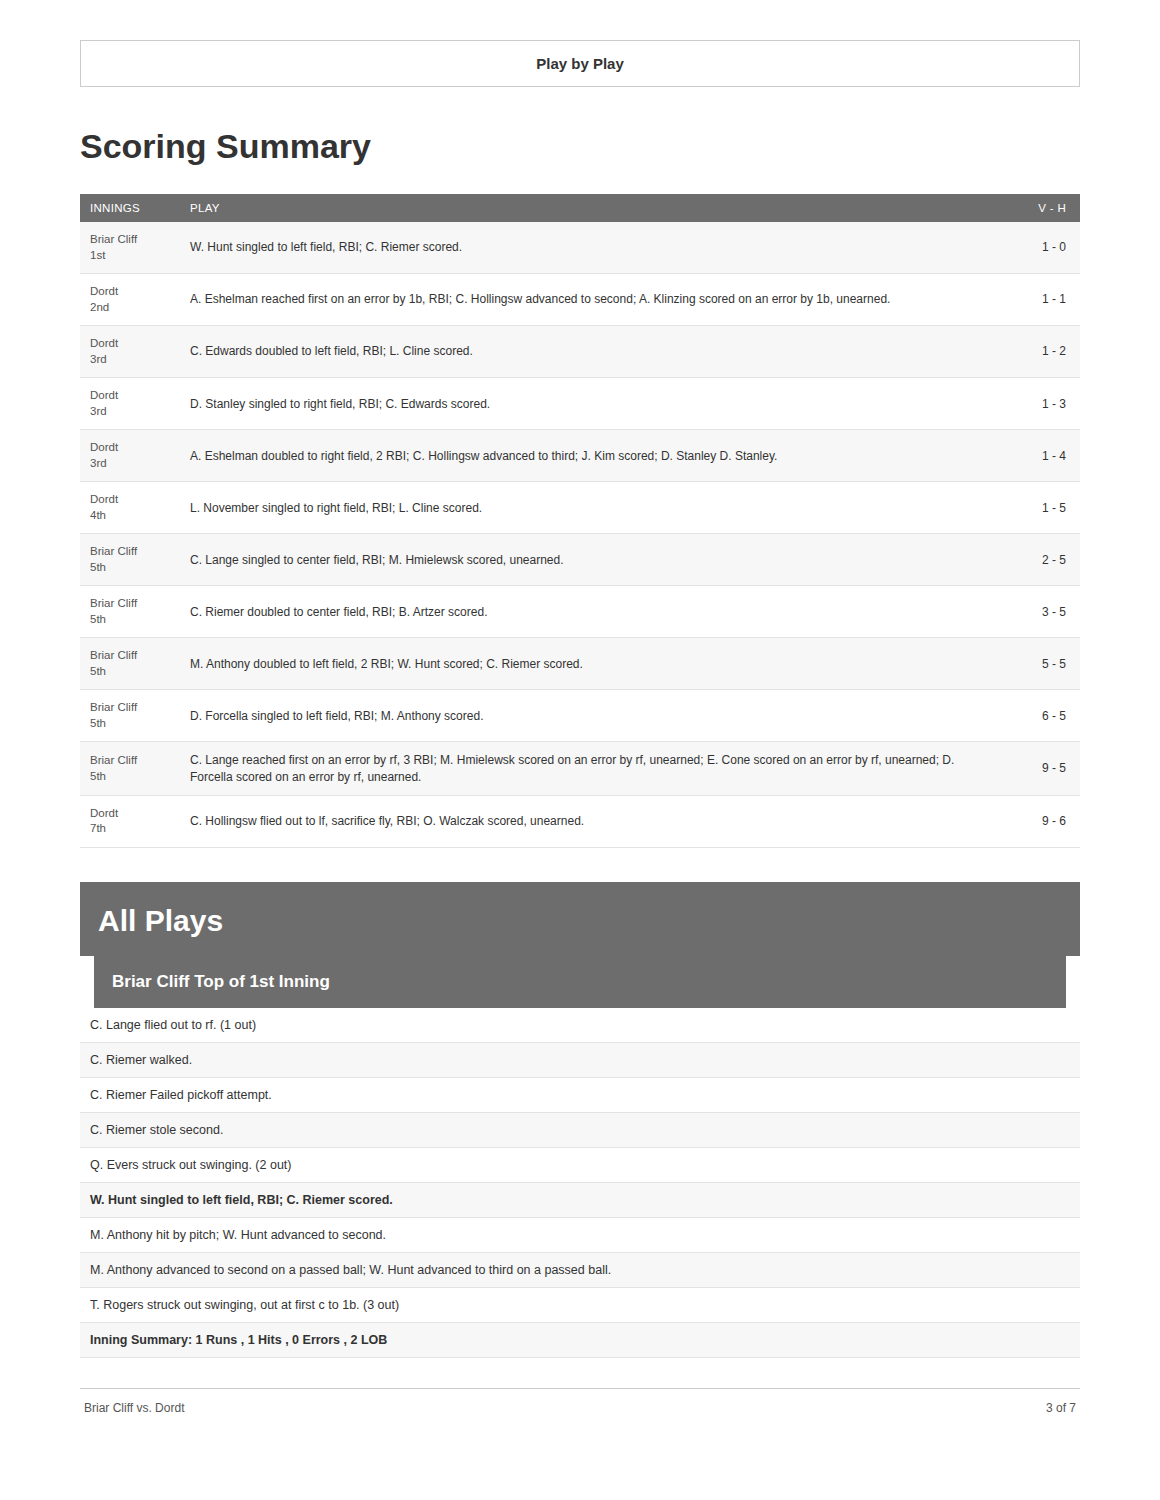Play by Play
Scoring Summary
| INNINGS | PLAY | V - H |
| --- | --- | --- |
| Briar Cliff 1st | W. Hunt singled to left field, RBI; C. Riemer scored. | 1 - 0 |
| Dordt 2nd | A. Eshelman reached first on an error by 1b, RBI; C. Hollingsw advanced to second; A. Klinzing scored on an error by 1b, unearned. | 1 - 1 |
| Dordt 3rd | C. Edwards doubled to left field, RBI; L. Cline scored. | 1 - 2 |
| Dordt 3rd | D. Stanley singled to right field, RBI; C. Edwards scored. | 1 - 3 |
| Dordt 3rd | A. Eshelman doubled to right field, 2 RBI; C. Hollingsw advanced to third; J. Kim scored; D. Stanley D. Stanley. | 1 - 4 |
| Dordt 4th | L. November singled to right field, RBI; L. Cline scored. | 1 - 5 |
| Briar Cliff 5th | C. Lange singled to center field, RBI; M. Hmielewsk scored, unearned. | 2 - 5 |
| Briar Cliff 5th | C. Riemer doubled to center field, RBI; B. Artzer scored. | 3 - 5 |
| Briar Cliff 5th | M. Anthony doubled to left field, 2 RBI; W. Hunt scored; C. Riemer scored. | 5 - 5 |
| Briar Cliff 5th | D. Forcella singled to left field, RBI; M. Anthony scored. | 6 - 5 |
| Briar Cliff 5th | C. Lange reached first on an error by rf, 3 RBI; M. Hmielewsk scored on an error by rf, unearned; E. Cone scored on an error by rf, unearned; D. Forcella scored on an error by rf, unearned. | 9 - 5 |
| Dordt 7th | C. Hollingsw flied out to lf, sacrifice fly, RBI; O. Walczak scored, unearned. | 9 - 6 |
All Plays
Briar Cliff Top of 1st Inning
C. Lange flied out to rf. (1 out)
C. Riemer walked.
C. Riemer Failed pickoff attempt.
C. Riemer stole second.
Q. Evers struck out swinging. (2 out)
W. Hunt singled to left field, RBI; C. Riemer scored.
M. Anthony hit by pitch; W. Hunt advanced to second.
M. Anthony advanced to second on a passed ball; W. Hunt advanced to third on a passed ball.
T. Rogers struck out swinging, out at first c to 1b. (3 out)
Inning Summary: 1 Runs , 1 Hits , 0 Errors , 2 LOB
Briar Cliff vs. Dordt 3 of 7